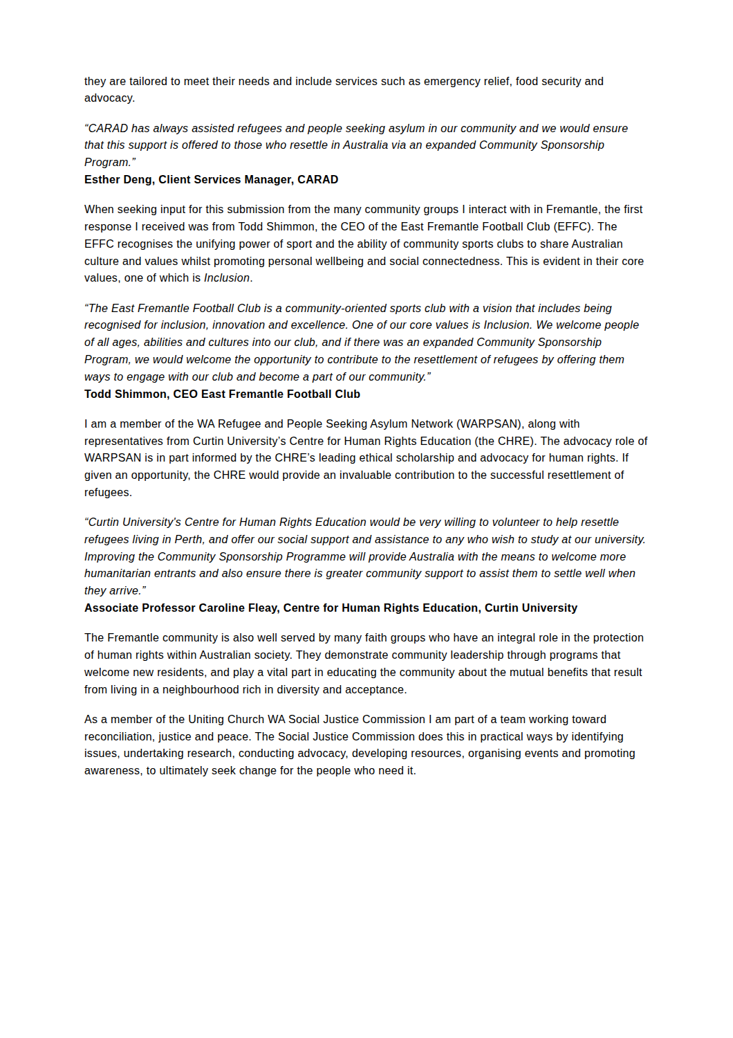they are tailored to meet their needs and include services such as emergency relief, food security and advocacy.
“CARAD has always assisted refugees and people seeking asylum in our community and we would ensure that this support is offered to those who resettle in Australia via an expanded Community Sponsorship Program.”
Esther Deng, Client Services Manager, CARAD
When seeking input for this submission from the many community groups I interact with in Fremantle, the first response I received was from Todd Shimmon, the CEO of the East Fremantle Football Club (EFFC). The EFFC recognises the unifying power of sport and the ability of community sports clubs to share Australian culture and values whilst promoting personal wellbeing and social connectedness. This is evident in their core values, one of which is Inclusion.
“The East Fremantle Football Club is a community-oriented sports club with a vision that includes being recognised for inclusion, innovation and excellence. One of our core values is Inclusion. We welcome people of all ages, abilities and cultures into our club, and if there was an expanded Community Sponsorship Program, we would welcome the opportunity to contribute to the resettlement of refugees by offering them ways to engage with our club and become a part of our community.”
Todd Shimmon, CEO East Fremantle Football Club
I am a member of the WA Refugee and People Seeking Asylum Network (WARPSAN), along with representatives from Curtin University’s Centre for Human Rights Education (the CHRE). The advocacy role of WARPSAN is in part informed by the CHRE’s leading ethical scholarship and advocacy for human rights. If given an opportunity, the CHRE would provide an invaluable contribution to the successful resettlement of refugees.
“Curtin University's Centre for Human Rights Education would be very willing to volunteer to help resettle refugees living in Perth, and offer our social support and assistance to any who wish to study at our university. Improving the Community Sponsorship Programme will provide Australia with the means to welcome more humanitarian entrants and also ensure there is greater community support to assist them to settle well when they arrive.”
Associate Professor Caroline Fleay, Centre for Human Rights Education, Curtin University
The Fremantle community is also well served by many faith groups who have an integral role in the protection of human rights within Australian society. They demonstrate community leadership through programs that welcome new residents, and play a vital part in educating the community about the mutual benefits that result from living in a neighbourhood rich in diversity and acceptance.
As a member of the Uniting Church WA Social Justice Commission I am part of a team working toward reconciliation, justice and peace. The Social Justice Commission does this in practical ways by identifying issues, undertaking research, conducting advocacy, developing resources, organising events and promoting awareness, to ultimately seek change for the people who need it.